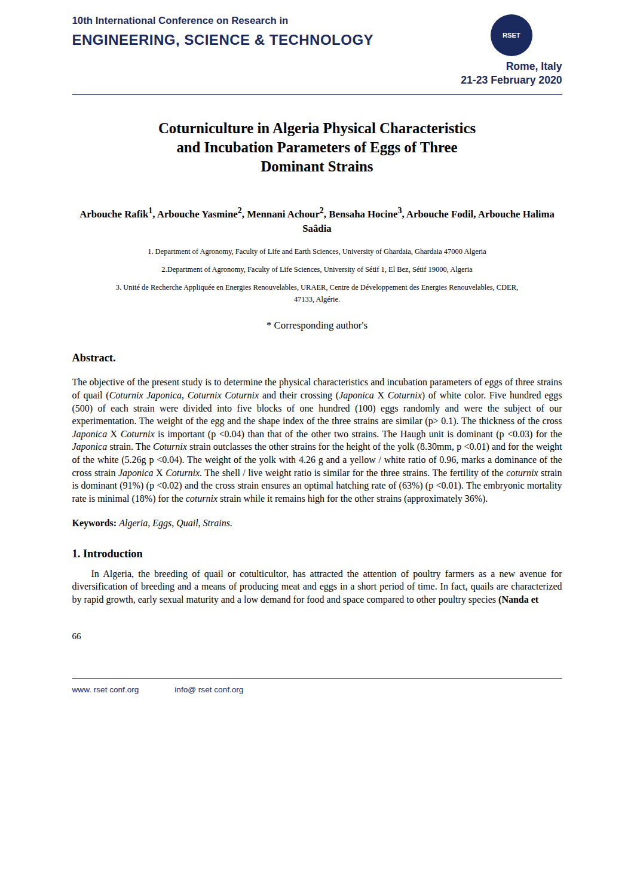10th International Conference on Research in
ENGINEERING, SCIENCE & TECHNOLOGY
RSET
Rome, Italy
21-23 February 2020
Coturniculture in Algeria Physical Characteristics
and Incubation Parameters of Eggs of Three
Dominant Strains
Arbouche Rafik1, Arbouche Yasmine2, Mennani Achour2, Bensaha Hocine3, Arbouche Fodil, Arbouche Halima Saâdia
1. Department of Agronomy, Faculty of Life and Earth Sciences, University of Ghardaia, Ghardaia 47000 Algeria
2.Department of Agronomy, Faculty of Life Sciences, University of Sétif 1, El Bez, Sétif 19000, Algeria
3. Unité de Recherche Appliquée en Energies Renouvelables, URAER, Centre de Développement des Energies Renouvelables, CDER,
47133, Algérie.
* Corresponding author's
Abstract.
The objective of the present study is to determine the physical characteristics and incubation parameters of eggs of three strains of quail (Coturnix Japonica, Coturnix Coturnix and their crossing (Japonica X Coturnix) of white color. Five hundred eggs (500) of each strain were divided into five blocks of one hundred (100) eggs randomly and were the subject of our experimentation. The weight of the egg and the shape index of the three strains are similar (p> 0.1). The thickness of the cross Japonica X Coturnix is important (p <0.04) than that of the other two strains. The Haugh unit is dominant (p <0.03) for the Japonica strain. The Coturnix strain outclasses the other strains for the height of the yolk (8.30mm, p <0.01) and for the weight of the white (5.26g p <0.04). The weight of the yolk with 4.26 g and a yellow / white ratio of 0.96, marks a dominance of the cross strain Japonica X Coturnix. The shell / live weight ratio is similar for the three strains. The fertility of the coturnix strain is dominant (91%) (p <0.02) and the cross strain ensures an optimal hatching rate of (63%) (p <0.01). The embryonic mortality rate is minimal (18%) for the coturnix strain while it remains high for the other strains (approximately 36%).
Keywords: Algeria, Eggs, Quail, Strains.
1. Introduction
In Algeria, the breeding of quail or cotulticultor, has attracted the attention of poultry farmers as a new avenue for diversification of breeding and a means of producing meat and eggs in a short period of time. In fact, quails are characterized by rapid growth, early sexual maturity and a low demand for food and space compared to other poultry species (Nanda et
66
www. rset conf.org info@ rset conf.org